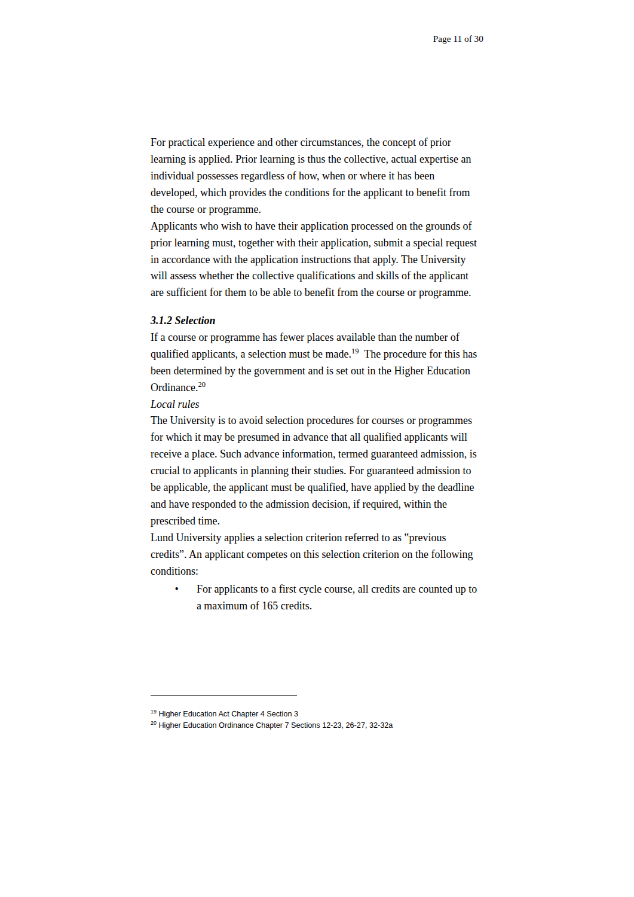Page 11 of 30
For practical experience and other circumstances, the concept of prior learning is applied. Prior learning is thus the collective, actual expertise an individual possesses regardless of how, when or where it has been developed, which provides the conditions for the applicant to benefit from the course or programme.
Applicants who wish to have their application processed on the grounds of prior learning must, together with their application, submit a special request in accordance with the application instructions that apply. The University will assess whether the collective qualifications and skills of the applicant are sufficient for them to be able to benefit from the course or programme.
3.1.2 Selection
If a course or programme has fewer places available than the number of qualified applicants, a selection must be made.19 The procedure for this has been determined by the government and is set out in the Higher Education Ordinance.20
Local rules
The University is to avoid selection procedures for courses or programmes for which it may be presumed in advance that all qualified applicants will receive a place. Such advance information, termed guaranteed admission, is crucial to applicants in planning their studies. For guaranteed admission to be applicable, the applicant must be qualified, have applied by the deadline and have responded to the admission decision, if required, within the prescribed time.
Lund University applies a selection criterion referred to as ‟previous credits”. An applicant competes on this selection criterion on the following conditions:
For applicants to a first cycle course, all credits are counted up to a maximum of 165 credits.
19 Higher Education Act Chapter 4 Section 3
20 Higher Education Ordinance Chapter 7 Sections 12-23, 26-27, 32-32a